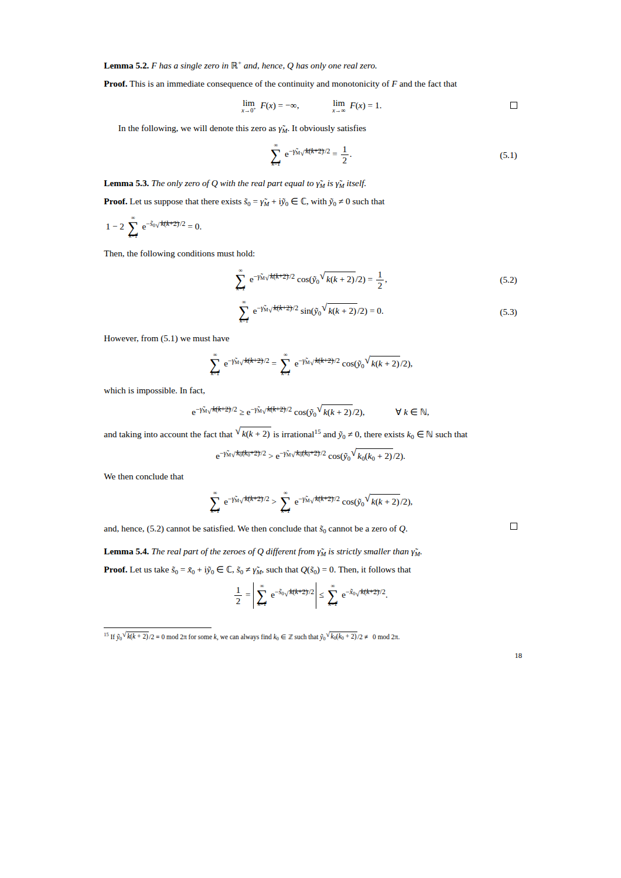Lemma 5.2. F has a single zero in ℝ+ and, hence, Q has only one real zero.
Proof. This is an immediate consequence of the continuity and monotonicity of F and the fact that
lim x→0+ F(x) = −∞, lim x→∞ F(x) = 1.
In the following, we will denote this zero as γ̃M. It obviously satisfies
∞∑k=1 e−γ̃Mk(k+2)/2 = 12. (5.1)
Lemma 5.3. The only zero of Q with the real part equal to γ̃M is γ̃M itself.
Proof. Let us suppose that there exists s̃0 = γ̃M + iỹ0 ∈ ℂ, with ỹ0 ≠ 0 such that
1 − 2 ∞∑k=1 e−s̃0k(k+2)/2 = 0.
Then, the following conditions must hold:
∞∑k=1 e−γ̃Mk(k+2)/2 cos(ỹ0k(k + 2)/2) = 12, (5.2)
∞∑k=1 e−γ̃Mk(k+2)/2 sin(ỹ0k(k + 2)/2) = 0. (5.3)
However, from (5.1) we must have
∞∑k=1 e−γ̃Mk(k+2)/2 = ∞∑k=1 e−γ̃Mk(k+2)/2 cos(ỹ0k(k + 2)/2),
which is impossible. In fact,
e−γ̃Mk(k+2)/2 ≥ e−γ̃Mk(k+2)/2 cos(ỹ0k(k + 2)/2), ∀ k ∈ ℕ,
and taking into account the fact that k(k + 2) is irrational15 and ỹ0 ≠ 0, there exists k0 ∈ ℕ such that
e−γ̃Mk0(k0+2)/2 > e−γ̃Mk0(k0+2)/2 cos(ỹ0k0(k0 + 2)/2).
We then conclude that
∞∑k=1 e−γ̃Mk(k+2)/2 > ∞∑k=1 e−γ̃Mk(k+2)/2 cos(ỹ0k(k + 2)/2),
and, hence, (5.2) cannot be satisfied. We then conclude that s̃0 cannot be a zero of Q.
Lemma 5.4. The real part of the zeroes of Q different from γ̃M is strictly smaller than γ̃M.
Proof. Let us take s̃0 = x̃0 + iỹ0 ∈ ℂ, s̃0 ≠ γ̃M, such that Q(s̃0) = 0. Then, it follows that
12 = ∞∑k=1 e−s̃0k(k+2)/2 ≤ ∞∑k=1 e−x̃0k(k+2)/2.
15 If ỹ0k(k + 2)/2 ≡ 0 mod 2π for some k, we can always find k0 ∈ ℤ such that ỹ0k0(k0 + 2)/2 ≢ 0 mod 2π.
18